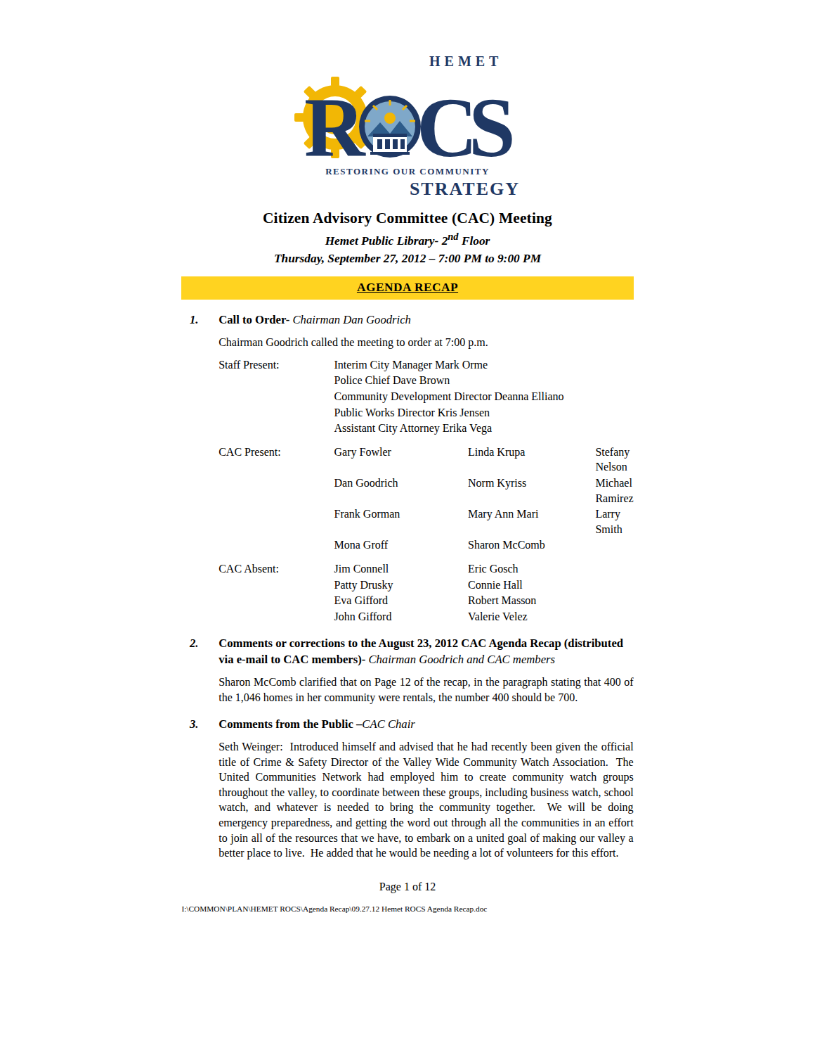HEMET R C S RESTORING OUR COMMUNITY STRATEGY
Citizen Advisory Committee (CAC) Meeting
Hemet Public Library- 2nd Floor
Thursday, September 27, 2012 – 7:00 PM to 9:00 PM
AGENDA RECAP
Call to Order- Chairman Dan Goodrich
Chairman Goodrich called the meeting to order at 7:00 p.m.
| Staff Present: | Interim City Manager Mark Orme |
| | Police Chief Dave Brown |
| | Community Development Director Deanna Elliano |
| | Public Works Director Kris Jensen |
| | Assistant City Attorney Erika Vega |
| CAC Present: | Gary Fowler | Linda Krupa | Stefany Nelson |
| | Dan Goodrich | Norm Kyriss | Michael Ramirez |
| | Frank Gorman | Mary Ann Mari | Larry Smith |
| | Mona Groff | Sharon McComb | |
| CAC Absent: | Jim Connell | Eric Gosch | |
| | Patty Drusky | Connie Hall | |
| | Eva Gifford | Robert Masson | |
| | John Gifford | Valerie Velez | |
Comments or corrections to the August 23, 2012 CAC Agenda Recap (distributed via e-mail to CAC members)- Chairman Goodrich and CAC members
Sharon McComb clarified that on Page 12 of the recap, in the paragraph stating that 400 of the 1,046 homes in her community were rentals, the number 400 should be 700.
Comments from the Public –CAC Chair
Seth Weinger: Introduced himself and advised that he had recently been given the official title of Crime & Safety Director of the Valley Wide Community Watch Association. The United Communities Network had employed him to create community watch groups throughout the valley, to coordinate between these groups, including business watch, school watch, and whatever is needed to bring the community together. We will be doing emergency preparedness, and getting the word out through all the communities in an effort to join all of the resources that we have, to embark on a united goal of making our valley a better place to live. He added that he would be needing a lot of volunteers for this effort.
Page 1 of 12
I:\COMMON\PLAN\HEMET ROCS\Agenda Recap\09.27.12 Hemet ROCS Agenda Recap.doc